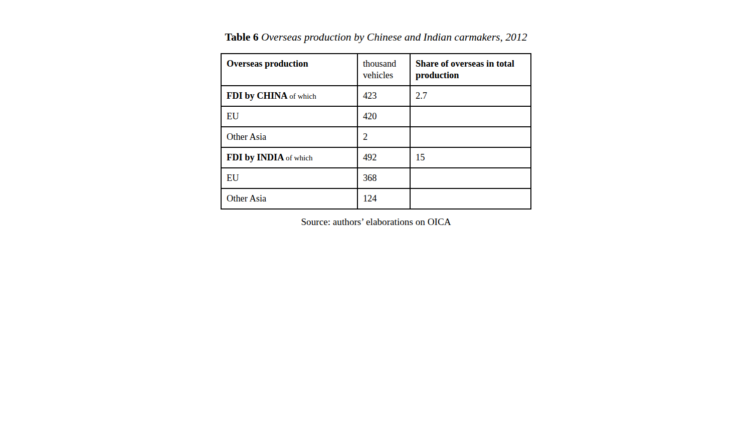Table 6 Overseas production by Chinese and Indian carmakers, 2012
| Overseas production | thousand vehicles | Share of overseas in total production |
| FDI by CHINA of which | 423 | 2.7 |
| EU | 420 | |
| Other Asia | 2 | |
| FDI by INDIA of which | 492 | 15 |
| EU | 368 | |
| Other Asia | 124 | |
Source: authors’ elaborations on OICA